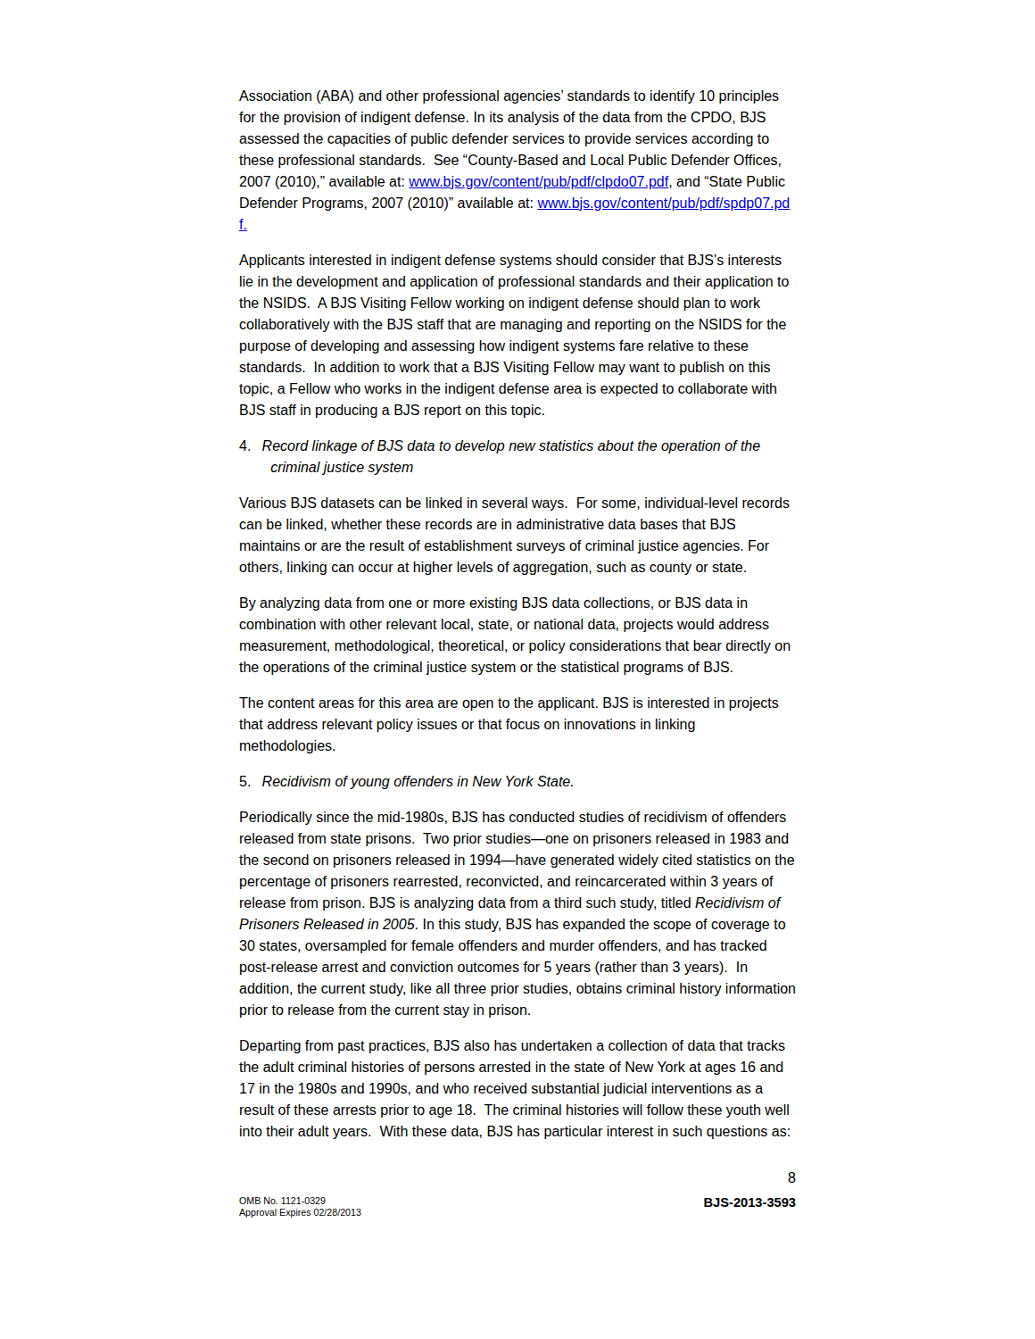Association (ABA) and other professional agencies’ standards to identify 10 principles for the provision of indigent defense. In its analysis of the data from the CPDO, BJS assessed the capacities of public defender services to provide services according to these professional standards. See “County-Based and Local Public Defender Offices, 2007 (2010),” available at: www.bjs.gov/content/pub/pdf/clpdo07.pdf, and “State Public Defender Programs, 2007 (2010)” available at: www.bjs.gov/content/pub/pdf/spdp07.pdf.
Applicants interested in indigent defense systems should consider that BJS’s interests lie in the development and application of professional standards and their application to the NSIDS. A BJS Visiting Fellow working on indigent defense should plan to work collaboratively with the BJS staff that are managing and reporting on the NSIDS for the purpose of developing and assessing how indigent systems fare relative to these standards. In addition to work that a BJS Visiting Fellow may want to publish on this topic, a Fellow who works in the indigent defense area is expected to collaborate with BJS staff in producing a BJS report on this topic.
4. Record linkage of BJS data to develop new statistics about the operation of the criminal justice system
Various BJS datasets can be linked in several ways. For some, individual-level records can be linked, whether these records are in administrative data bases that BJS maintains or are the result of establishment surveys of criminal justice agencies. For others, linking can occur at higher levels of aggregation, such as county or state.
By analyzing data from one or more existing BJS data collections, or BJS data in combination with other relevant local, state, or national data, projects would address measurement, methodological, theoretical, or policy considerations that bear directly on the operations of the criminal justice system or the statistical programs of BJS.
The content areas for this area are open to the applicant. BJS is interested in projects that address relevant policy issues or that focus on innovations in linking methodologies.
5. Recidivism of young offenders in New York State.
Periodically since the mid-1980s, BJS has conducted studies of recidivism of offenders released from state prisons. Two prior studies—one on prisoners released in 1983 and the second on prisoners released in 1994—have generated widely cited statistics on the percentage of prisoners rearrested, reconvicted, and reincarcerated within 3 years of release from prison. BJS is analyzing data from a third such study, titled Recidivism of Prisoners Released in 2005. In this study, BJS has expanded the scope of coverage to 30 states, oversampled for female offenders and murder offenders, and has tracked post-release arrest and conviction outcomes for 5 years (rather than 3 years). In addition, the current study, like all three prior studies, obtains criminal history information prior to release from the current stay in prison.
Departing from past practices, BJS also has undertaken a collection of data that tracks the adult criminal histories of persons arrested in the state of New York at ages 16 and 17 in the 1980s and 1990s, and who received substantial judicial interventions as a result of these arrests prior to age 18. The criminal histories will follow these youth well into their adult years. With these data, BJS has particular interest in such questions as:
8
OMB No. 1121-0329
Approval Expires 02/28/2013
BJS-2013-3593